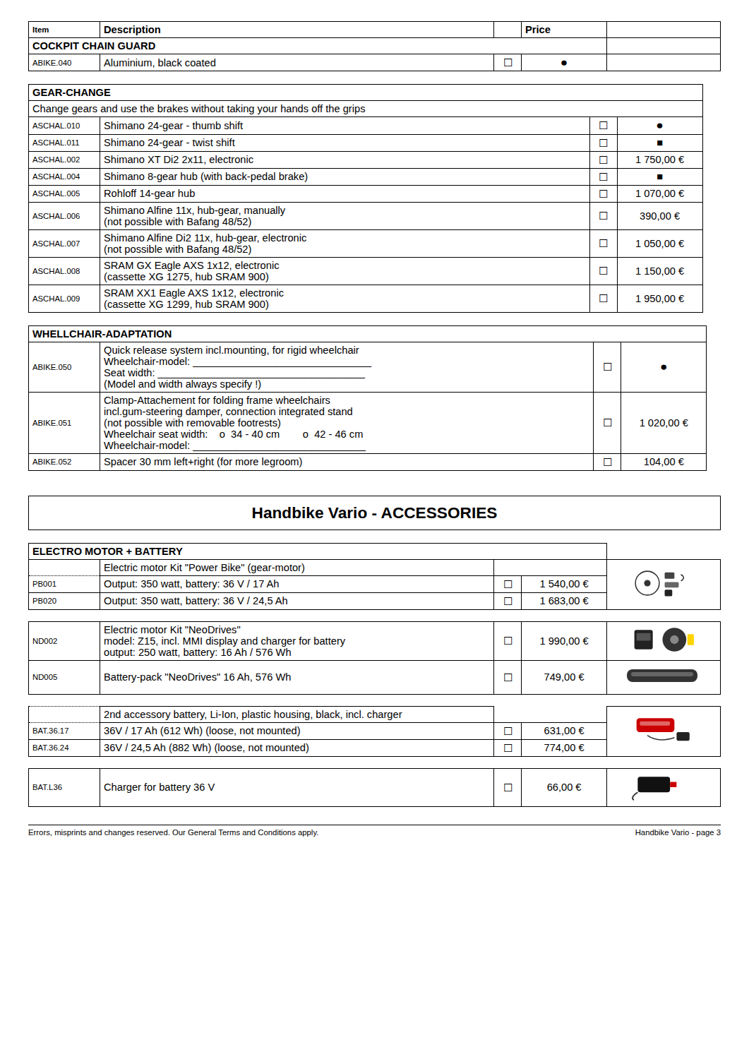| Item | Description | | Price | |
| COCKPIT CHAIN GUARD | |
| ABIKE.040 | Aluminium, black coated | ☐ | ● | |
| GEAR-CHANGE | |
| Change gears and use the brakes without taking your hands off the grips | |
| ASCHAL.010 | Shimano 24-gear - thumb shift | ☐ | ● | |
| ASCHAL.011 | Shimano 24-gear - twist shift | ☐ | ■ | |
| ASCHAL.002 | Shimano XT Di2 2x11, electronic | ☐ | 1 750,00 € | |
| ASCHAL.004 | Shimano 8-gear hub (with back-pedal brake) | ☐ | ■ | |
| ASCHAL.005 | Rohloff 14-gear hub | ☐ | 1 070,00 € | |
| ASCHAL.006 | Shimano Alfine 11x, hub-gear, manually (not possible with Bafang 48/52) | ☐ | 390,00 € | |
| ASCHAL.007 | Shimano Alfine Di2 11x, hub-gear, electronic (not possible with Bafang 48/52) | ☐ | 1 050,00 € | |
| ASCHAL.008 | SRAM GX Eagle AXS 1x12, electronic (cassette XG 1275, hub SRAM 900) | ☐ | 1 150,00 € | |
| ASCHAL.009 | SRAM XX1 Eagle AXS 1x12, electronic (cassette XG 1299, hub SRAM 900) | ☐ | 1 950,00 € | |
| WHELLCHAIR-ADAPTATION | |
| ABIKE.050 | Quick release system incl.mounting, for rigid wheelchair Wheelchair-model: _______________________________ Seat width: ____________________________________ (Model and width always specify !) | ☐ | ● | |
| ABIKE.051 | Clamp-Attachement for folding frame wheelchairs incl.gum-steering damper, connection integrated stand (not possible with removable footrests) Wheelchair seat width: o 34 - 40 cm o 42 - 46 cm Wheelchair-model: ______________________________ | ☐ | 1 020,00 € | |
| ABIKE.052 | Spacer 30 mm left+right (for more legroom) | ☐ | 104,00 € | |
Handbike Vario - ACCESSORIES
| ELECTRO MOTOR + BATTERY | |
| | Electric motor Kit "Power Bike" (gear-motor) | | | |
| PB001 | Output: 350 watt, battery: 36 V / 17 Ah | ☐ | 1 540,00 € |
| PB020 | Output: 350 watt, battery: 36 V / 24,5 Ah | ☐ | 1 683,00 € |
| ND002 | Electric motor Kit "NeoDrives" model: Z15, incl. MMI display and charger for battery output: 250 watt, battery: 16 Ah / 576 Wh | ☐ | 1 990,00 € | |
| ND005 | Battery-pack "NeoDrives" 16 Ah, 576 Wh | ☐ | 749,00 € | |
| | 2nd accessory battery, Li-Ion, plastic housing, black, incl. charger | | | |
| BAT.36.17 | 36V / 17 Ah (612 Wh) (loose, not mounted) | ☐ | 631,00 € |
| BAT.36.24 | 36V / 24,5 Ah (882 Wh) (loose, not mounted) | ☐ | 774,00 € |
| BAT.L36 | Charger for battery 36 V | ☐ | 66,00 € | |
Errors, misprints and changes reserved. Our General Terms and Conditions apply. Handbike Vario - page 3